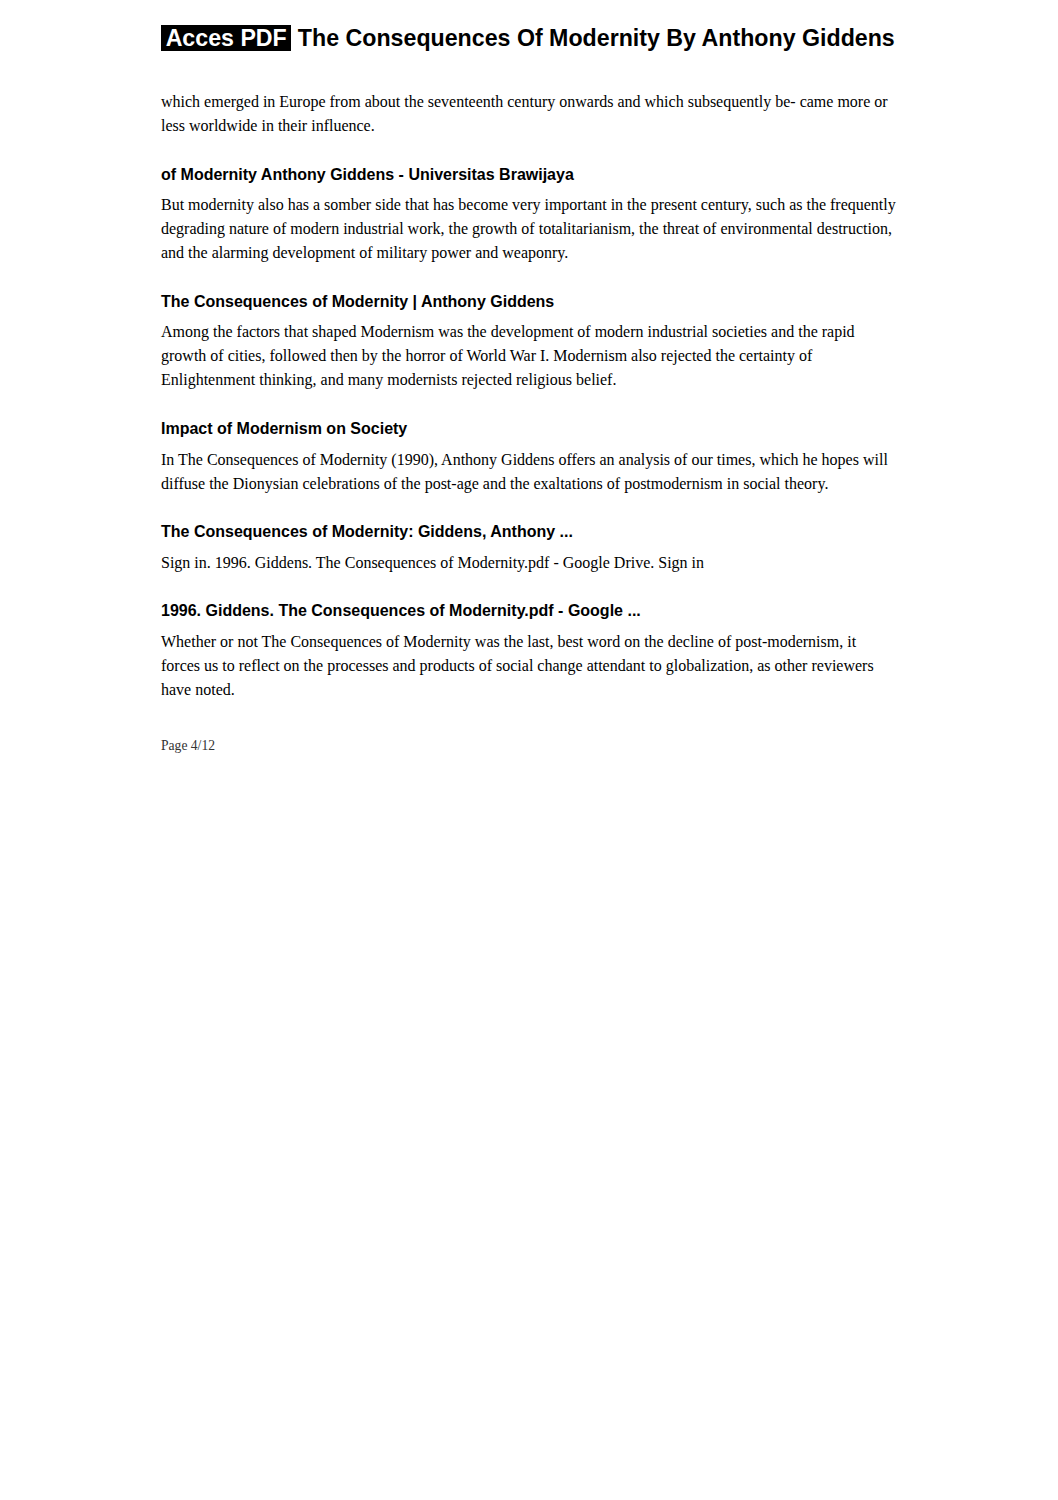Acces PDF The Consequences Of Modernity By Anthony Giddens
which emerged in Europe from about the seventeenth century onwards and which subsequently be- came more or less worldwide in their influence.
of Modernity Anthony Giddens - Universitas Brawijaya
But modernity also has a somber side that has become very important in the present century, such as the frequently degrading nature of modern industrial work, the growth of totalitarianism, the threat of environmental destruction, and the alarming development of military power and weaponry.
The Consequences of Modernity | Anthony Giddens
Among the factors that shaped Modernism was the development of modern industrial societies and the rapid growth of cities, followed then by the horror of World War I. Modernism also rejected the certainty of Enlightenment thinking, and many modernists rejected religious belief.
Impact of Modernism on Society
In The Consequences of Modernity (1990), Anthony Giddens offers an analysis of our times, which he hopes will diffuse the Dionysian celebrations of the post-age and the exaltations of postmodernism in social theory.
The Consequences of Modernity: Giddens, Anthony ...
Sign in. 1996. Giddens. The Consequences of Modernity.pdf - Google Drive. Sign in
1996. Giddens. The Consequences of Modernity.pdf - Google ...
Whether or not The Consequences of Modernity was the last, best word on the decline of post-modernism, it forces us to reflect on the processes and products of social change attendant to globalization, as other reviewers have noted.
Page 4/12